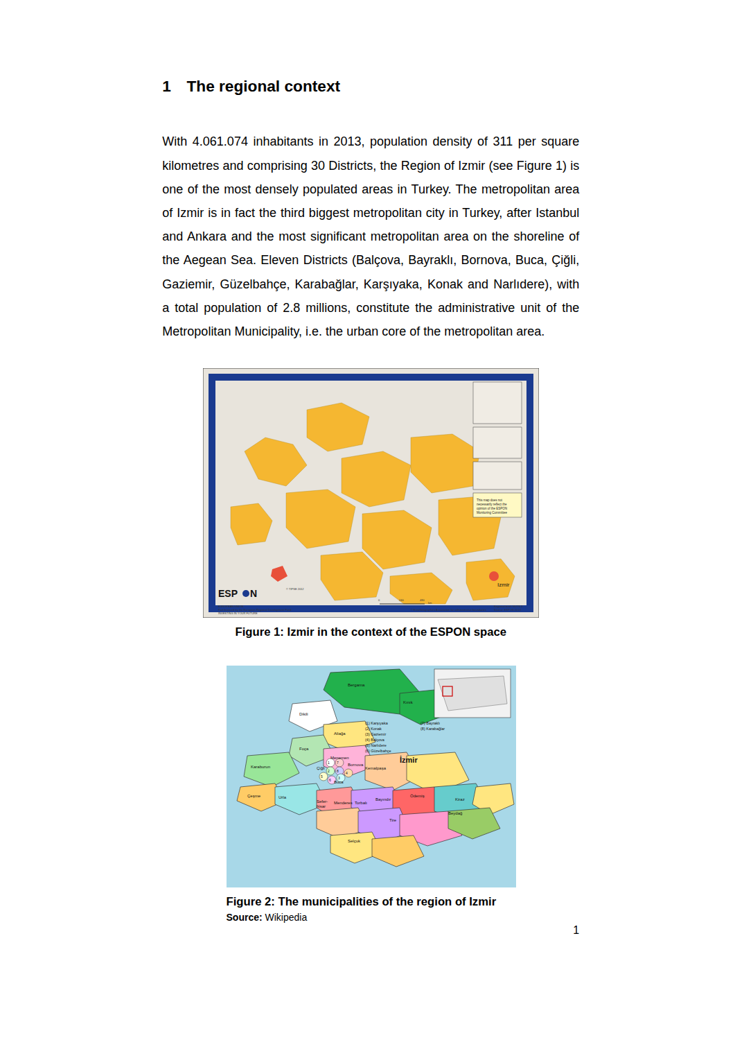1 The regional context
With 4.061.074 inhabitants in 2013, population density of 311 per square kilometres and comprising 30 Districts, the Region of Izmir (see Figure 1) is one of the most densely populated areas in Turkey. The metropolitan area of Izmir is in fact the third biggest metropolitan city in Turkey, after Istanbul and Ankara and the most significant metropolitan area on the shoreline of the Aegean Sea. Eleven Districts (Balçova, Bayraklı, Bornova, Buca, Çiğli, Gaziemir, Güzelbahçe, Karabağlar, Karşıyaka, Konak and Narlıdere), with a total population of 2.8 millions, constitute the administrative unit of the Metropolitan Municipality, i.e. the urban core of the metropolitan area.
Figure 1: Izmir in the context of the ESPON space
Figure 2: The municipalities of the region of Izmir
Source: Wikipedia
1